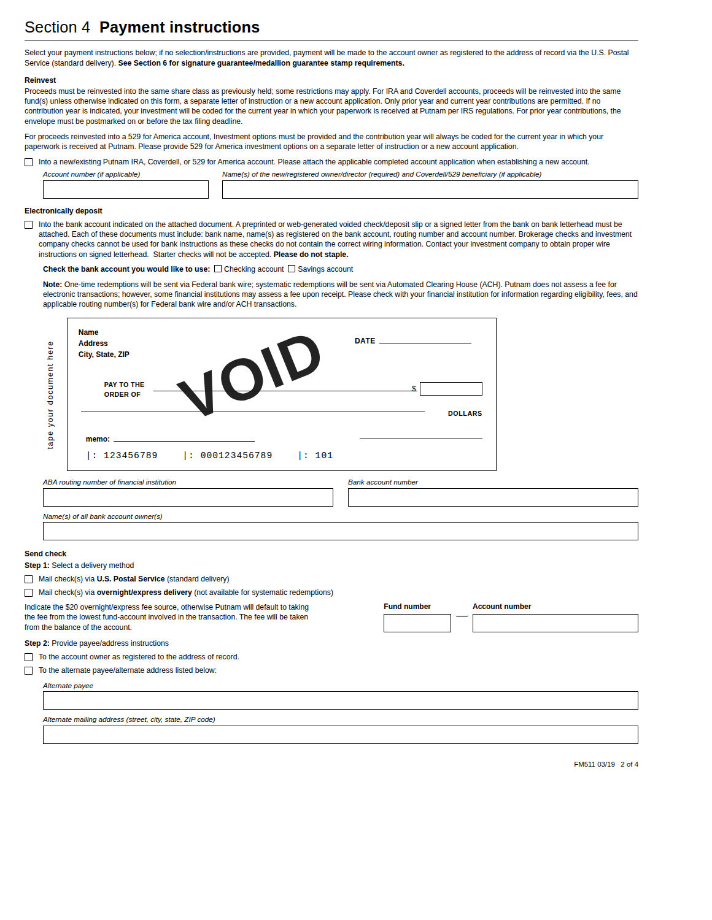Section 4 Payment instructions
Select your payment instructions below; if no selection/instructions are provided, payment will be made to the account owner as registered to the address of record via the U.S. Postal Service (standard delivery). See Section 6 for signature guarantee/medallion guarantee stamp requirements.
Reinvest
Proceeds must be reinvested into the same share class as previously held; some restrictions may apply. For IRA and Coverdell accounts, proceeds will be reinvested into the same fund(s) unless otherwise indicated on this form, a separate letter of instruction or a new account application. Only prior year and current year contributions are permitted. If no contribution year is indicated, your investment will be coded for the current year in which your paperwork is received at Putnam per IRS regulations. For prior year contributions, the envelope must be postmarked on or before the tax filing deadline.
For proceeds reinvested into a 529 for America account, Investment options must be provided and the contribution year will always be coded for the current year in which your paperwork is received at Putnam. Please provide 529 for America investment options on a separate letter of instruction or a new account application.
Into a new/existing Putnam IRA, Coverdell, or 529 for America account. Please attach the applicable completed account application when establishing a new account.
Account number (if applicable)
Name(s) of the new/registered owner/director (required) and Coverdell/529 beneficiary (if applicable)
Electronically deposit
Into the bank account indicated on the attached document. A preprinted or web-generated voided check/deposit slip or a signed letter from the bank on bank letterhead must be attached. Each of these documents must include: bank name, name(s) as registered on the bank account, routing number and account number. Brokerage checks and investment company checks cannot be used for bank instructions as these checks do not contain the correct wiring information. Contact your investment company to obtain proper wire instructions on signed letterhead. Starter checks will not be accepted. Please do not staple.
Check the bank account you would like to use: Checking account Savings account
Note: One-time redemptions will be sent via Federal bank wire; systematic redemptions will be sent via Automated Clearing House (ACH). Putnam does not assess a fee for electronic transactions; however, some financial institutions may assess a fee upon receipt. Please check with your financial institution for information regarding eligibility, fees, and applicable routing number(s) for Federal bank wire and/or ACH transactions.
tape your document here
Name
Address
City, State, ZIP
DATE
PAY TO THE
ORDER OF
$
DOLLARS
memo:
|: 123456789|: 000123456789|: 101
VOID
ABA routing number of financial institution
Bank account number
Name(s) of all bank account owner(s)
Send check
Step 1: Select a delivery method
Mail check(s) via U.S. Postal Service (standard delivery)
Mail check(s) via overnight/express delivery (not available for systematic redemptions)
Indicate the $20 overnight/express fee source, otherwise Putnam will default to taking the fee from the lowest fund-account involved in the transaction. The fee will be taken from the balance of the account.
Fund number
—
Account number
Step 2: Provide payee/address instructions
To the account owner as registered to the address of record.
To the alternate payee/alternate address listed below:
Alternate payee
Alternate mailing address (street, city, state, ZIP code)
FM511 03/19 2 of 4